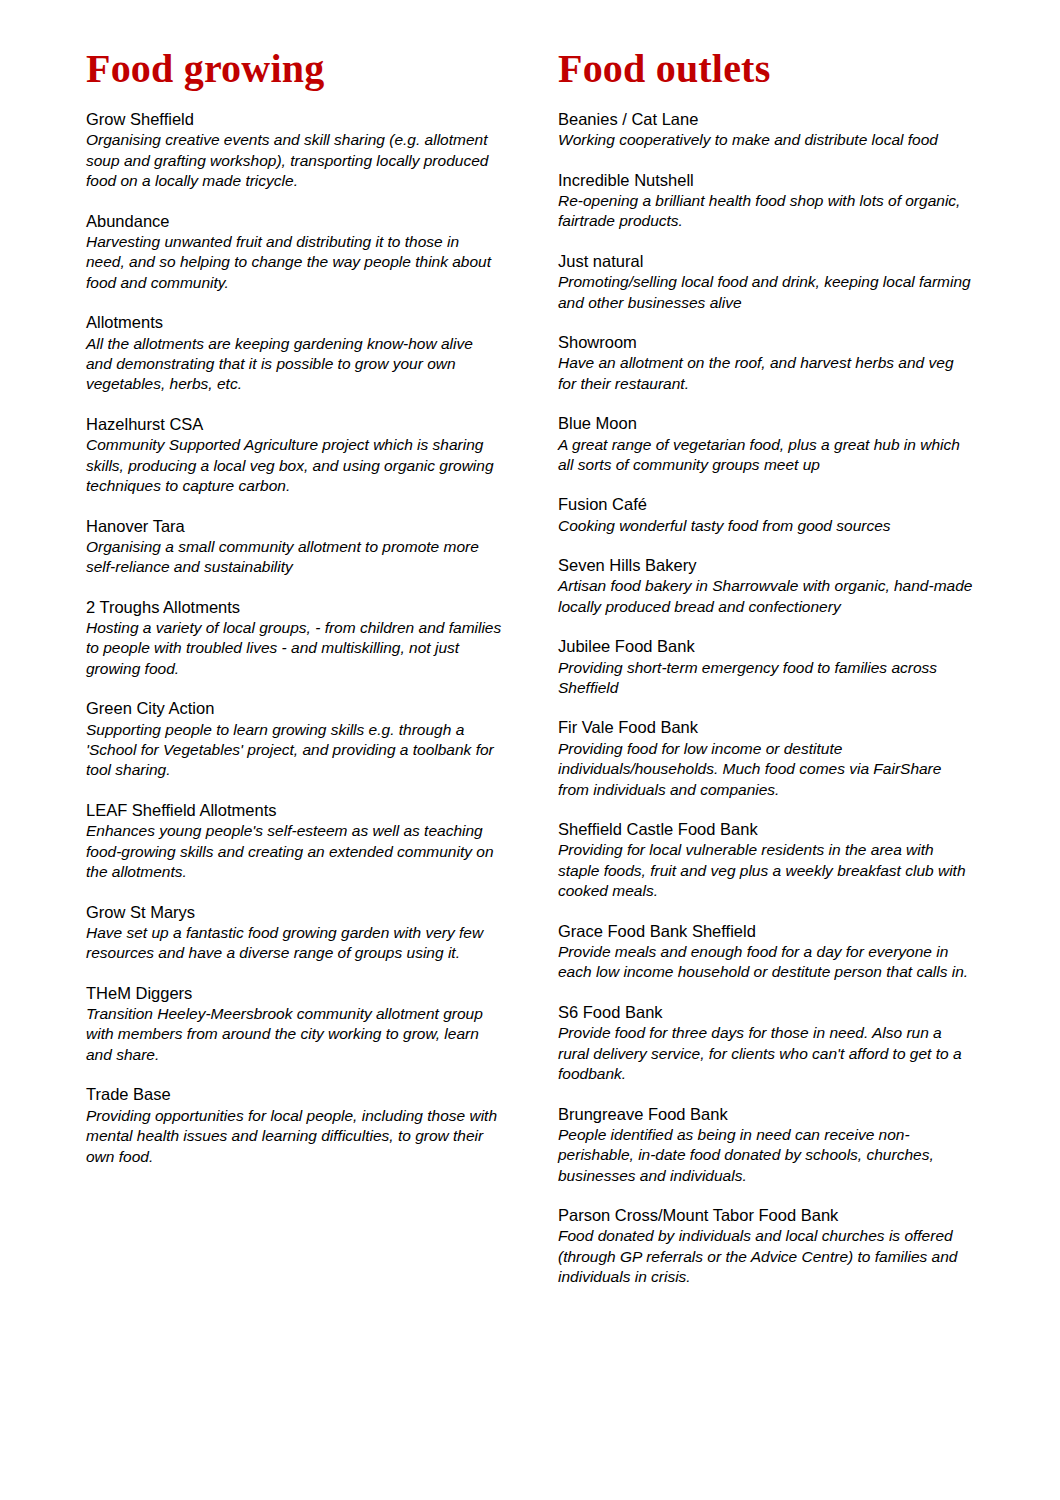Food growing
Grow Sheffield
Organising creative events and skill sharing (e.g. allotment soup and grafting workshop), transporting locally produced food on a locally made tricycle.
Abundance
Harvesting unwanted fruit and distributing it to those in need, and so helping to change the way people think about food and community.
Allotments
All the allotments are keeping gardening know-how alive and demonstrating that it is possible to grow your own vegetables, herbs, etc.
Hazelhurst CSA
Community Supported Agriculture project which is sharing skills, producing a local veg box, and using organic growing techniques to capture carbon.
Hanover Tara
Organising a small community allotment to promote more self-reliance and sustainability
2 Troughs Allotments
Hosting a variety of local groups, - from children and families to people with troubled lives - and multiskilling, not just growing food.
Green City Action
Supporting people to learn growing skills e.g. through a 'School for Vegetables' project, and providing a toolbank for tool sharing.
LEAF Sheffield Allotments
Enhances young people's self-esteem as well as teaching food-growing skills and creating an extended community on the allotments.
Grow St Marys
Have set up a fantastic food growing garden with very few resources and have a diverse range of groups using it.
THeM Diggers
Transition Heeley-Meersbrook community allotment group with members from around the city working to grow, learn and share.
Trade Base
Providing opportunities for local people, including those with mental health issues and learning difficulties, to grow their own food.
Food outlets
Beanies / Cat Lane
Working cooperatively to make and distribute local food
Incredible Nutshell
Re-opening a brilliant health food shop with lots of organic, fairtrade products.
Just natural
Promoting/selling local food and drink, keeping local farming and other businesses alive
Showroom
Have an allotment on the roof, and harvest herbs and veg for their restaurant.
Blue Moon
A great range of vegetarian food, plus a great hub in which all sorts of community groups meet up
Fusion Café
Cooking wonderful tasty food from good sources
Seven Hills Bakery
Artisan food bakery in Sharrowvale with organic, hand-made locally produced bread and confectionery
Jubilee Food Bank
Providing short-term emergency food to families across Sheffield
Fir Vale Food Bank
Providing food for low income or destitute individuals/households. Much food comes via FairShare from individuals and companies.
Sheffield Castle Food Bank
Providing for local vulnerable residents in the area with staple foods, fruit and veg plus a weekly breakfast club with cooked meals.
Grace Food Bank Sheffield
Provide meals and enough food for a day for everyone in each low income household or destitute person that calls in.
S6 Food Bank
Provide food for three days for those in need. Also run a rural delivery service, for clients who can't afford to get to a foodbank.
Brungreave Food Bank
People identified as being in need can receive non-perishable, in-date food donated by schools, churches, businesses and individuals.
Parson Cross/Mount Tabor Food Bank
Food donated by individuals and local churches is offered (through GP referrals or the Advice Centre) to families and individuals in crisis.